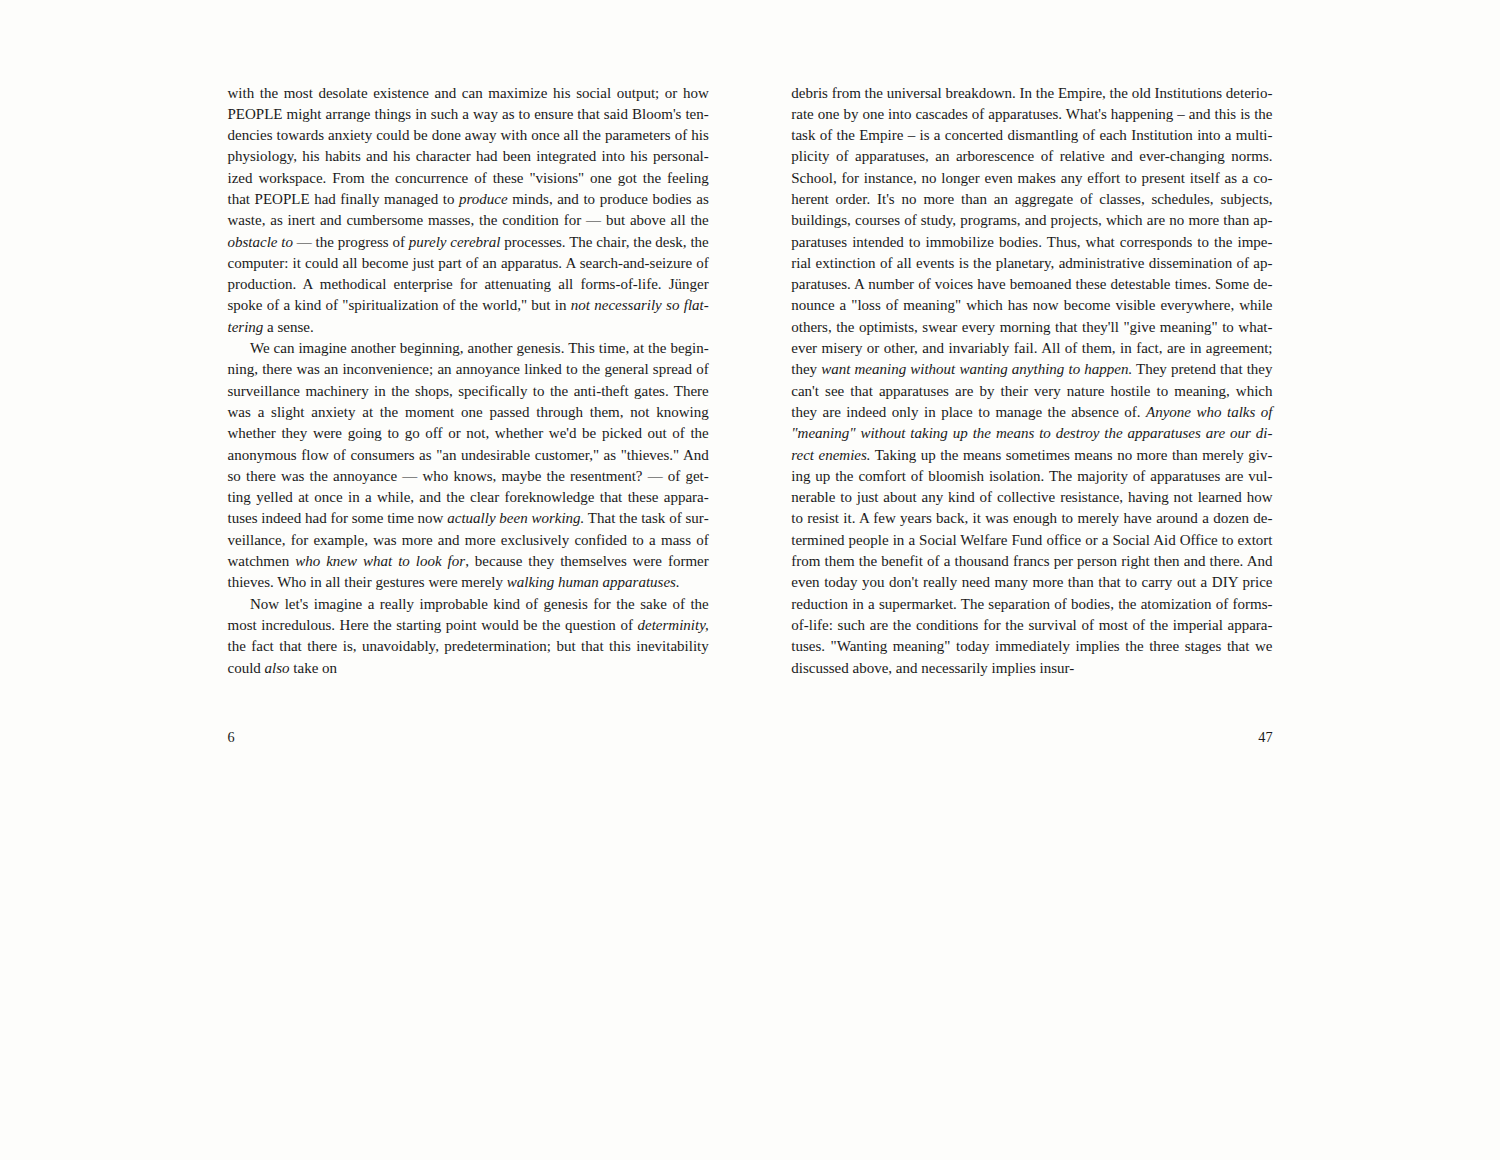with the most desolate existence and can maximize his social output; or how PEOPLE might arrange things in such a way as to ensure that said Bloom's tendencies towards anxiety could be done away with once all the parameters of his physiology, his habits and his character had been integrated into his personalized workspace. From the concurrence of these "visions" one got the feeling that PEOPLE had finally managed to produce minds, and to produce bodies as waste, as inert and cumbersome masses, the condition for — but above all the obstacle to — the progress of purely cerebral processes. The chair, the desk, the computer: it could all become just part of an apparatus. A search-and-seizure of production. A methodical enterprise for attenuating all forms-of-life. Jünger spoke of a kind of "spiritualization of the world," but in not necessarily so flattering a sense.
We can imagine another beginning, another genesis. This time, at the beginning, there was an inconvenience; an annoyance linked to the general spread of surveillance machinery in the shops, specifically to the anti-theft gates. There was a slight anxiety at the moment one passed through them, not knowing whether they were going to go off or not, whether we'd be picked out of the anonymous flow of consumers as "an undesirable customer," as "thieves." And so there was the annoyance — who knows, maybe the resentment? — of getting yelled at once in a while, and the clear foreknowledge that these apparatuses indeed had for some time now actually been working. That the task of surveillance, for example, was more and more exclusively confided to a mass of watchmen who knew what to look for, because they themselves were former thieves. Who in all their gestures were merely walking human apparatuses.
Now let's imagine a really improbable kind of genesis for the sake of the most incredulous. Here the starting point would be the question of determinity, the fact that there is, unavoidably, predetermination; but that this inevitability could also take on
6
debris from the universal breakdown. In the Empire, the old Institutions deteriorate one by one into cascades of apparatuses. What's happening – and this is the task of the Empire – is a concerted dismantling of each Institution into a multiplicity of apparatuses, an arborescence of relative and ever-changing norms. School, for instance, no longer even makes any effort to present itself as a coherent order. It's no more than an aggregate of classes, schedules, subjects, buildings, courses of study, programs, and projects, which are no more than apparatuses intended to immobilize bodies. Thus, what corresponds to the imperial extinction of all events is the planetary, administrative dissemination of apparatuses. A number of voices have bemoaned these detestable times. Some denounce a "loss of meaning" which has now become visible everywhere, while others, the optimists, swear every morning that they'll "give meaning" to whatever misery or other, and invariably fail. All of them, in fact, are in agreement; they want meaning without wanting anything to happen. They pretend that they can't see that apparatuses are by their very nature hostile to meaning, which they are indeed only in place to manage the absence of. Anyone who talks of "meaning" without taking up the means to destroy the apparatuses are our direct enemies. Taking up the means sometimes means no more than merely giving up the comfort of bloomish isolation. The majority of apparatuses are vulnerable to just about any kind of collective resistance, having not learned how to resist it. A few years back, it was enough to merely have around a dozen determined people in a Social Welfare Fund office or a Social Aid Office to extort from them the benefit of a thousand francs per person right then and there. And even today you don't really need many more than that to carry out a DIY price reduction in a supermarket. The separation of bodies, the atomization of forms-of-life: such are the conditions for the survival of most of the imperial apparatuses. "Wanting meaning" today immediately implies the three stages that we discussed above, and necessarily implies insur-
47